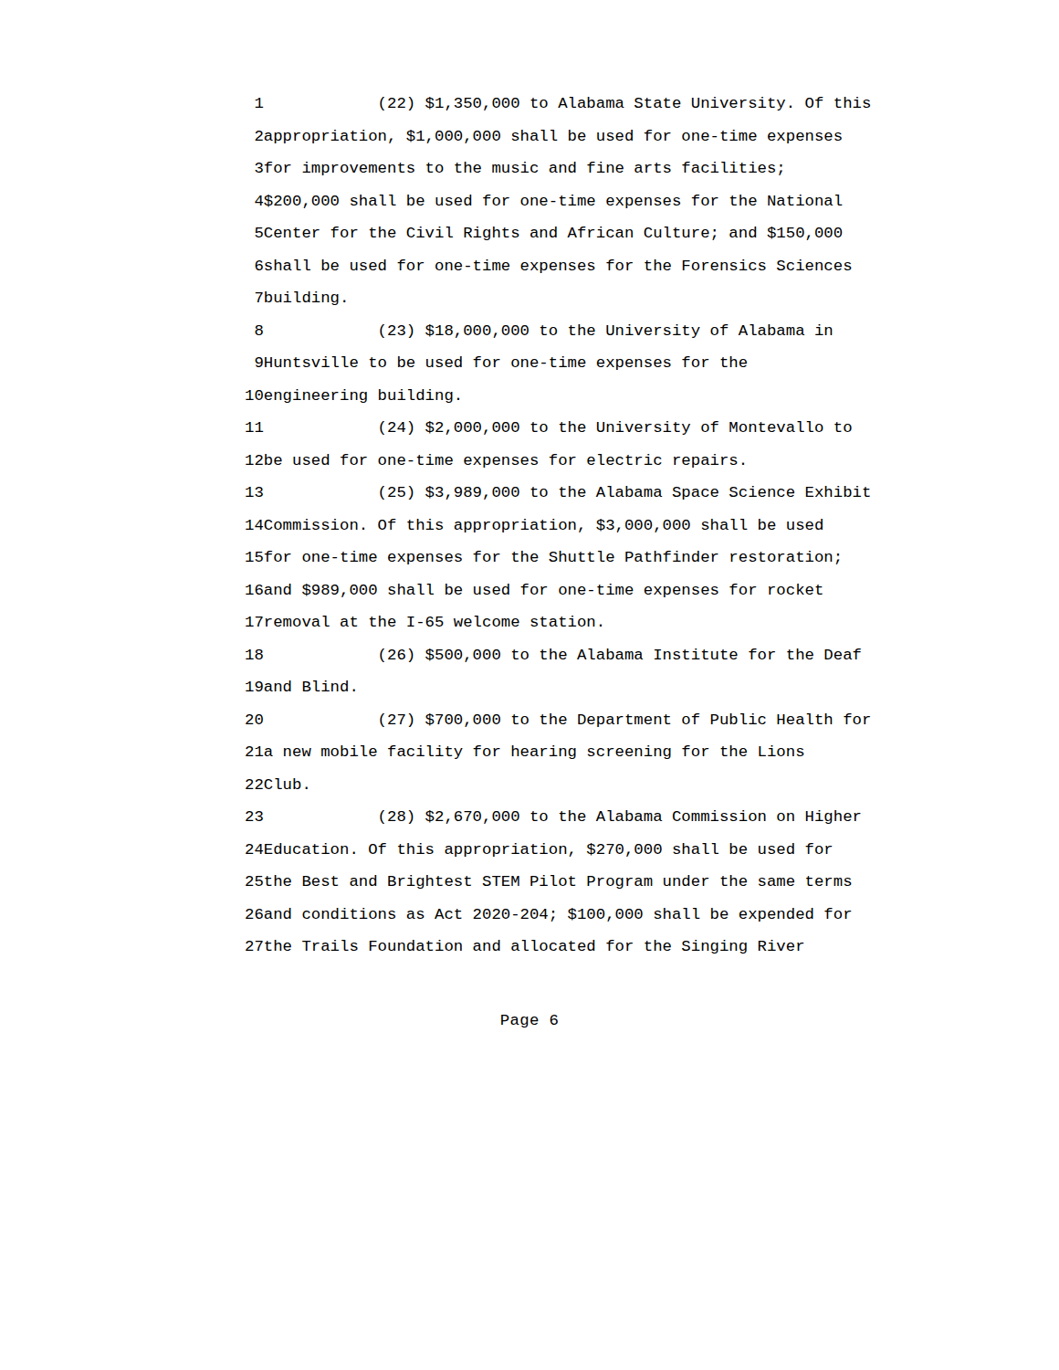| 1 | (22) $1,350,000 to Alabama State University. Of this |
| 2 | appropriation, $1,000,000 shall be used for one-time expenses |
| 3 | for improvements to the music and fine arts facilities; |
| 4 | $200,000 shall be used for one-time expenses for the National |
| 5 | Center for the Civil Rights and African Culture; and $150,000 |
| 6 | shall be used for one-time expenses for the Forensics Sciences |
| 7 | building. |
| 8 | (23) $18,000,000 to the University of Alabama in |
| 9 | Huntsville to be used for one-time expenses for the |
| 10 | engineering building. |
| 11 | (24) $2,000,000 to the University of Montevallo to |
| 12 | be used for one-time expenses for electric repairs. |
| 13 | (25) $3,989,000 to the Alabama Space Science Exhibit |
| 14 | Commission. Of this appropriation, $3,000,000 shall be used |
| 15 | for one-time expenses for the Shuttle Pathfinder restoration; |
| 16 | and $989,000 shall be used for one-time expenses for rocket |
| 17 | removal at the I-65 welcome station. |
| 18 | (26) $500,000 to the Alabama Institute for the Deaf |
| 19 | and Blind. |
| 20 | (27) $700,000 to the Department of Public Health for |
| 21 | a new mobile facility for hearing screening for the Lions |
| 22 | Club. |
| 23 | (28) $2,670,000 to the Alabama Commission on Higher |
| 24 | Education. Of this appropriation, $270,000 shall be used for |
| 25 | the Best and Brightest STEM Pilot Program under the same terms |
| 26 | and conditions as Act 2020-204; $100,000 shall be expended for |
| 27 | the Trails Foundation and allocated for the Singing River |
Page 6